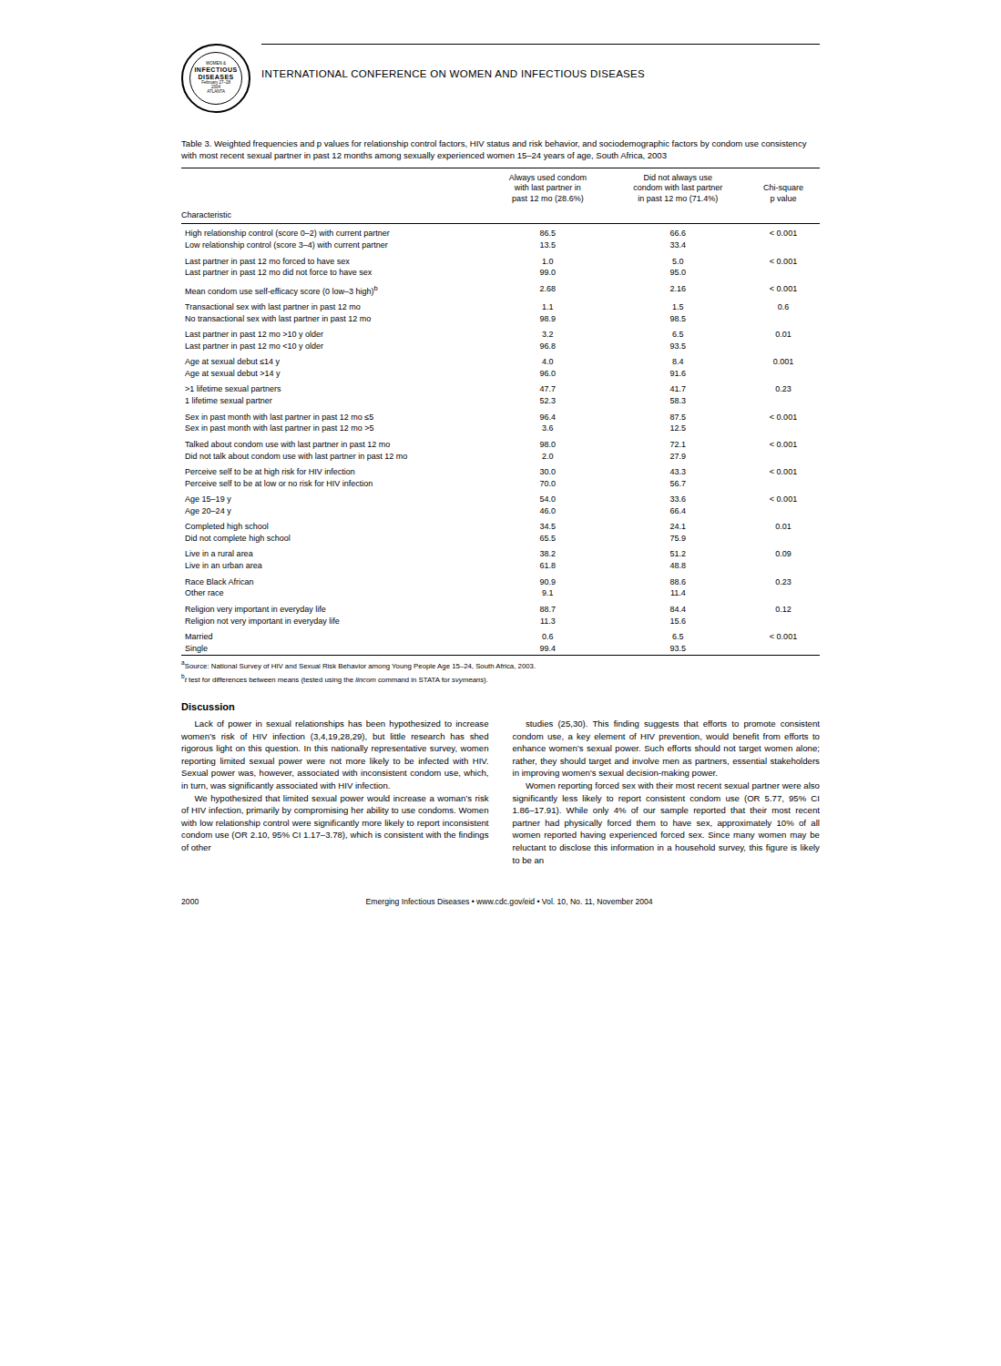WOMEN &
INFECTIOUS
DISEASES
February 27–28
2004
ATLANTA
INTERNATIONAL CONFERENCE ON WOMEN AND INFECTIOUS DISEASES
Table 3. Weighted frequencies and p values for relationship control factors, HIV status and risk behavior, and sociodemographic factors by condom use consistency with most recent sexual partner in past 12 months among sexually experienced women 15–24 years of age, South Africa, 2003
| | Always used condom with last partner in past 12 mo (28.6%) | Did not always use condom with last partner in past 12 mo (71.4%) | Chi-square p value |
| --- | --- | --- | --- |
| Characteristic | | | |
| High relationship control (score 0–2) with current partner | 86.5 | 66.6 | < 0.001 |
| Low relationship control (score 3–4) with current partner | 13.5 | 33.4 | |
| Last partner in past 12 mo forced to have sex | 1.0 | 5.0 | < 0.001 |
| Last partner in past 12 mo did not force to have sex | 99.0 | 95.0 | |
| Mean condom use self-efficacy score (0 low–3 high) b | 2.68 | 2.16 | < 0.001 |
| Transactional sex with last partner in past 12 mo | 1.1 | 1.5 | 0.6 |
| No transactional sex with last partner in past 12 mo | 98.9 | 98.5 | |
| Last partner in past 12 mo >10 y older | 3.2 | 6.5 | 0.01 |
| Last partner in past 12 mo <10 y older | 96.8 | 93.5 | |
| Age at sexual debut ≤14 y | 4.0 | 8.4 | 0.001 |
| Age at sexual debut >14 y | 96.0 | 91.6 | |
| >1 lifetime sexual partners | 47.7 | 41.7 | 0.23 |
| 1 lifetime sexual partner | 52.3 | 58.3 | |
| Sex in past month with last partner in past 12 mo ≤5 | 96.4 | 87.5 | < 0.001 |
| Sex in past month with last partner in past 12 mo >5 | 3.6 | 12.5 | |
| Talked about condom use with last partner in past 12 mo | 98.0 | 72.1 | < 0.001 |
| Did not talk about condom use with last partner in past 12 mo | 2.0 | 27.9 | |
| Perceive self to be at high risk for HIV infection | 30.0 | 43.3 | < 0.001 |
| Perceive self to be at low or no risk for HIV infection | 70.0 | 56.7 | |
| Age 15–19 y | 54.0 | 33.6 | < 0.001 |
| Age 20–24 y | 46.0 | 66.4 | |
| Completed high school | 34.5 | 24.1 | 0.01 |
| Did not complete high school | 65.5 | 75.9 | |
| Live in a rural area | 38.2 | 51.2 | 0.09 |
| Live in an urban area | 61.8 | 48.8 | |
| Race Black African | 90.9 | 88.6 | 0.23 |
| Other race | 9.1 | 11.4 | |
| Religion very important in everyday life | 88.7 | 84.4 | 0.12 |
| Religion not very important in everyday life | 11.3 | 15.6 | |
| Married | 0.6 | 6.5 | < 0.001 |
| Single | 99.4 | 93.5 | |
aSource: National Survey of HIV and Sexual Risk Behavior among Young People Age 15–24, South Africa, 2003.
bt test for differences between means (tested using the lincom command in STATA for svymeans).
Discussion
Lack of power in sexual relationships has been hypothesized to increase women’s risk of HIV infection (3,4,19,28,29), but little research has shed rigorous light on this question. In this nationally representative survey, women reporting limited sexual power were not more likely to be infected with HIV. Sexual power was, however, associated with inconsistent condom use, which, in turn, was significantly associated with HIV infection.
We hypothesized that limited sexual power would increase a woman’s risk of HIV infection, primarily by compromising her ability to use condoms. Women with low relationship control were significantly more likely to report inconsistent condom use (OR 2.10, 95% CI 1.17–3.78), which is consistent with the findings of other
studies (25,30). This finding suggests that efforts to promote consistent condom use, a key element of HIV prevention, would benefit from efforts to enhance women’s sexual power. Such efforts should not target women alone; rather, they should target and involve men as partners, essential stakeholders in improving women’s sexual decision-making power.
Women reporting forced sex with their most recent sexual partner were also significantly less likely to report consistent condom use (OR 5.77, 95% CI 1.86–17.91). While only 4% of our sample reported that their most recent partner had physically forced them to have sex, approximately 10% of all women reported having experienced forced sex. Since many women may be reluctant to disclose this information in a household survey, this figure is likely to be an
2000
Emerging Infectious Diseases • www.cdc.gov/eid • Vol. 10, No. 11, November 2004